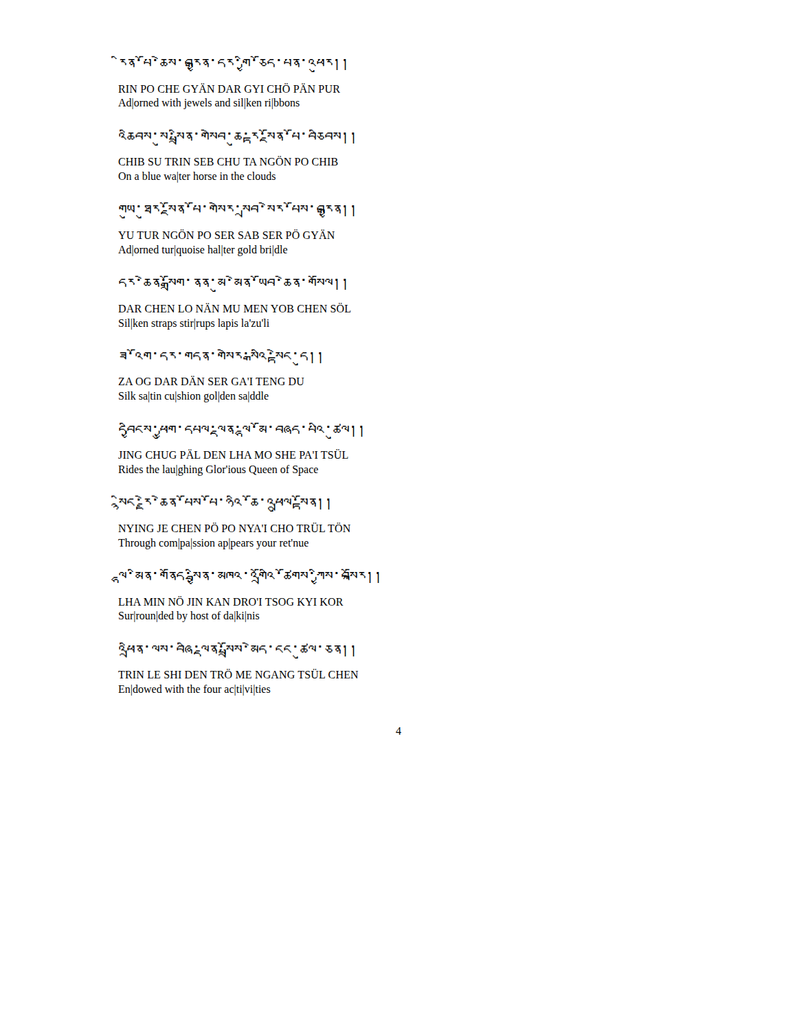རིན་པོ་ཆེས་བརྒྱན་དར་གྱི་ཅོད་པན་འཕུར།།
RIN PO CHE GYÄN DAR GYI CHÖ PÄN PUR
Ad|orned with jewels and sil|ken ri|bbons
འཆིབས་སུ་སྤྲིན་གསེབ་ཆུ་རྟ་སྔོན་པོ་བཅིབས།།
CHIB SU TRIN SEB CHU TA NGÖN PO CHIB
On a blue wa|ter horse in the clouds
གཡུ་ཐུར་སྔོན་པོ་གསེར་སྲབ་སེར་པོས་བརྒྱན།།
YU TUR NGÖN PO SER SAB SER PÖ GYÄN
Ad|orned tur|quoise hal|ter gold bri|dle
དར་ཆེན་སྒྲོག་ནན་མུ་མེན་ཡོབ་ཆེན་གསོལ།།
DAR CHEN LO NÄN MU MEN YOB CHEN SÖL
Sil|ken straps stir|rups lapis la'zu'li
ཟ་འོག་དར་གདན་གསེར་སྒའི་སྟེང་དུ།།
ZA OG DAR DÄN SER GA'I TENG DU
Silk sa|tin cu|shion gol|den sa|ddle
དབྱིངས་ཕྱུག་དཔལ་ལྡན་ལྷ་མོ་བཞད་པའི་ཚུལ།།
JING CHUG PÄL DEN LHA MO SHE PA'I TSÜL
Rides the lau|ghing Glor'ious Queen of Space
སྙིང་རྗེ་ཆེན་པོས་པོ་ཉའི་ཆོ་འཕྲུལ་སྟོན།།
NYING JE CHEN PÖ PO NYA'I CHO TRÜL TÖN
Through com|pa|ssion ap|pears your ret'nue
ལྷ་མིན་གནོད་སྦྱིན་མཁའ་འགྲོའི་ཚོགས་ཀྱིས་བསྐོར།།
LHA MIN NÖ JIN KAN DRO'I TSOG KYI KOR
Sur|roun|ded by host of da|ki|nis
འཕྲིན་ལས་བཞི་ལྡན་སྤྲོས་མེད་ངང་ཚུལ་ཅན།།
TRIN LE SHI DEN TRÖ ME NGANG TSÜL CHEN
En|dowed with the four ac|ti|vi|ties
4